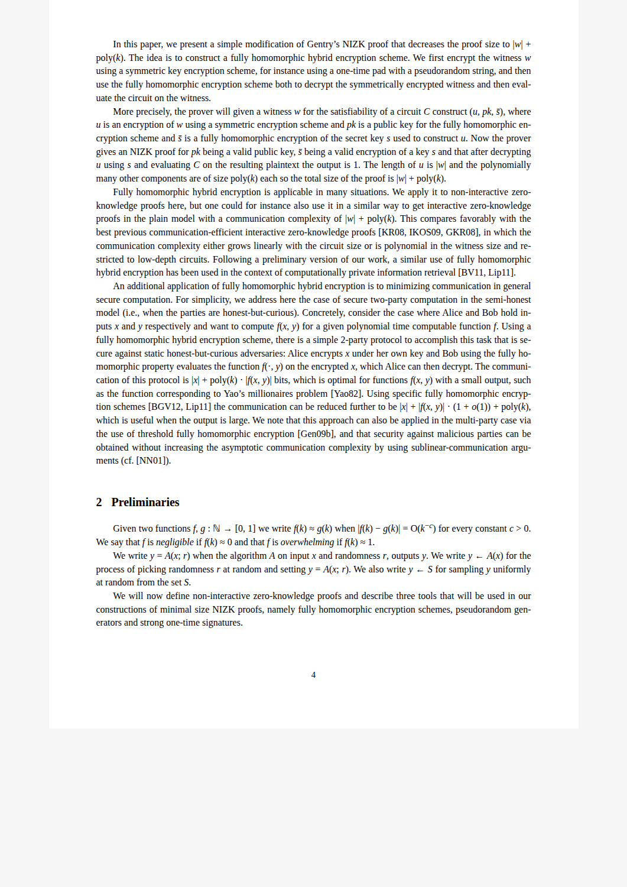In this paper, we present a simple modification of Gentry’s NIZK proof that decreases the proof size to |w| + poly(k). The idea is to construct a fully homomorphic hybrid encryption scheme. We first encrypt the witness w using a symmetric key encryption scheme, for instance using a one-time pad with a pseudorandom string, and then use the fully homomorphic encryption scheme both to decrypt the symmetrically encrypted witness and then evaluate the circuit on the witness.
More precisely, the prover will given a witness w for the satisfiability of a circuit C construct (u, pk, s̄), where u is an encryption of w using a symmetric encryption scheme and pk is a public key for the fully homomorphic encryption scheme and s̄ is a fully homomorphic encryption of the secret key s used to construct u. Now the prover gives an NIZK proof for pk being a valid public key, s̄ being a valid encryption of a key s and that after decrypting u using s and evaluating C on the resulting plaintext the output is 1. The length of u is |w| and the polynomially many other components are of size poly(k) each so the total size of the proof is |w| + poly(k).
Fully homomorphic hybrid encryption is applicable in many situations. We apply it to non-interactive zero-knowledge proofs here, but one could for instance also use it in a similar way to get interactive zero-knowledge proofs in the plain model with a communication complexity of |w| + poly(k). This compares favorably with the best previous communication-efficient interactive zero-knowledge proofs [KR08, IKOS09, GKR08], in which the communication complexity either grows linearly with the circuit size or is polynomial in the witness size and restricted to low-depth circuits. Following a preliminary version of our work, a similar use of fully homomorphic hybrid encryption has been used in the context of computationally private information retrieval [BV11, Lip11].
An additional application of fully homomorphic hybrid encryption is to minimizing communication in general secure computation. For simplicity, we address here the case of secure two-party computation in the semi-honest model (i.e., when the parties are honest-but-curious). Concretely, consider the case where Alice and Bob hold inputs x and y respectively and want to compute f(x, y) for a given polynomial time computable function f. Using a fully homomorphic hybrid encryption scheme, there is a simple 2-party protocol to accomplish this task that is secure against static honest-but-curious adversaries: Alice encrypts x under her own key and Bob using the fully homomorphic property evaluates the function f(·, y) on the encrypted x, which Alice can then decrypt. The communication of this protocol is |x| + poly(k) · |f(x, y)| bits, which is optimal for functions f(x, y) with a small output, such as the function corresponding to Yao’s millionaires problem [Yao82]. Using specific fully homomorphic encryption schemes [BGV12, Lip11] the communication can be reduced further to be |x| + |f(x, y)| · (1 + o(1)) + poly(k), which is useful when the output is large. We note that this approach can also be applied in the multi-party case via the use of threshold fully homomorphic encryption [Gen09b], and that security against malicious parties can be obtained without increasing the asymptotic communication complexity by using sublinear-communication arguments (cf. [NN01]).
2 Preliminaries
Given two functions f, g : ℕ → [0, 1] we write f(k) ≈ g(k) when |f(k) − g(k)| = O(k−c) for every constant c > 0. We say that f is negligible if f(k) ≈ 0 and that f is overwhelming if f(k) ≈ 1.
We write y = A(x; r) when the algorithm A on input x and randomness r, outputs y. We write y ← A(x) for the process of picking randomness r at random and setting y = A(x; r). We also write y ← S for sampling y uniformly at random from the set S.
We will now define non-interactive zero-knowledge proofs and describe three tools that will be used in our constructions of minimal size NIZK proofs, namely fully homomorphic encryption schemes, pseudorandom generators and strong one-time signatures.
4